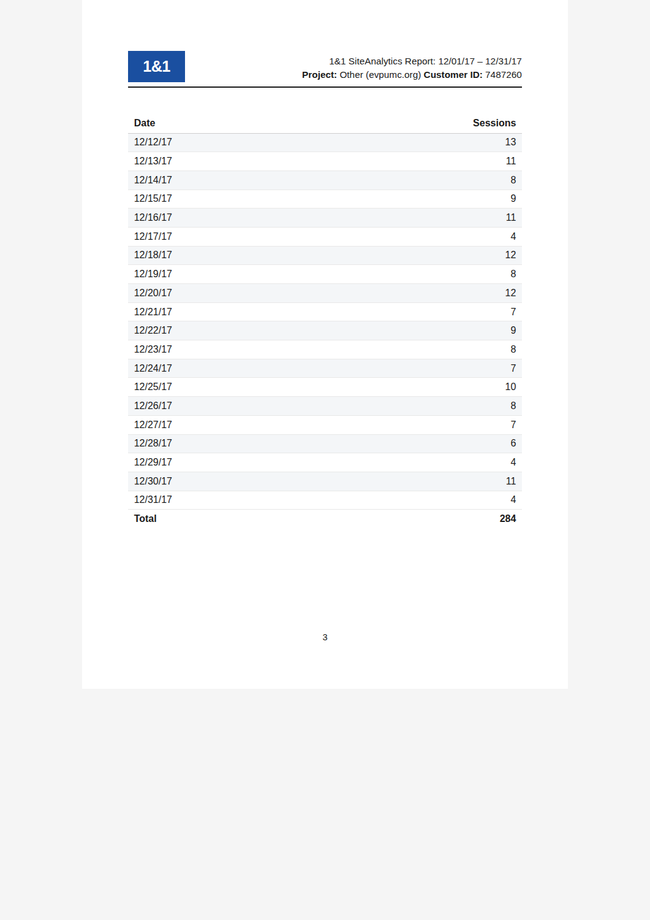1&1
1&1 SiteAnalytics Report: 12/01/17 – 12/31/17
Project: Other (evpumc.org) Customer ID: 7487260
| Date | Sessions |
| --- | --- |
| 12/12/17 | 13 |
| 12/13/17 | 11 |
| 12/14/17 | 8 |
| 12/15/17 | 9 |
| 12/16/17 | 11 |
| 12/17/17 | 4 |
| 12/18/17 | 12 |
| 12/19/17 | 8 |
| 12/20/17 | 12 |
| 12/21/17 | 7 |
| 12/22/17 | 9 |
| 12/23/17 | 8 |
| 12/24/17 | 7 |
| 12/25/17 | 10 |
| 12/26/17 | 8 |
| 12/27/17 | 7 |
| 12/28/17 | 6 |
| 12/29/17 | 4 |
| 12/30/17 | 11 |
| 12/31/17 | 4 |
| Total | 284 |
3